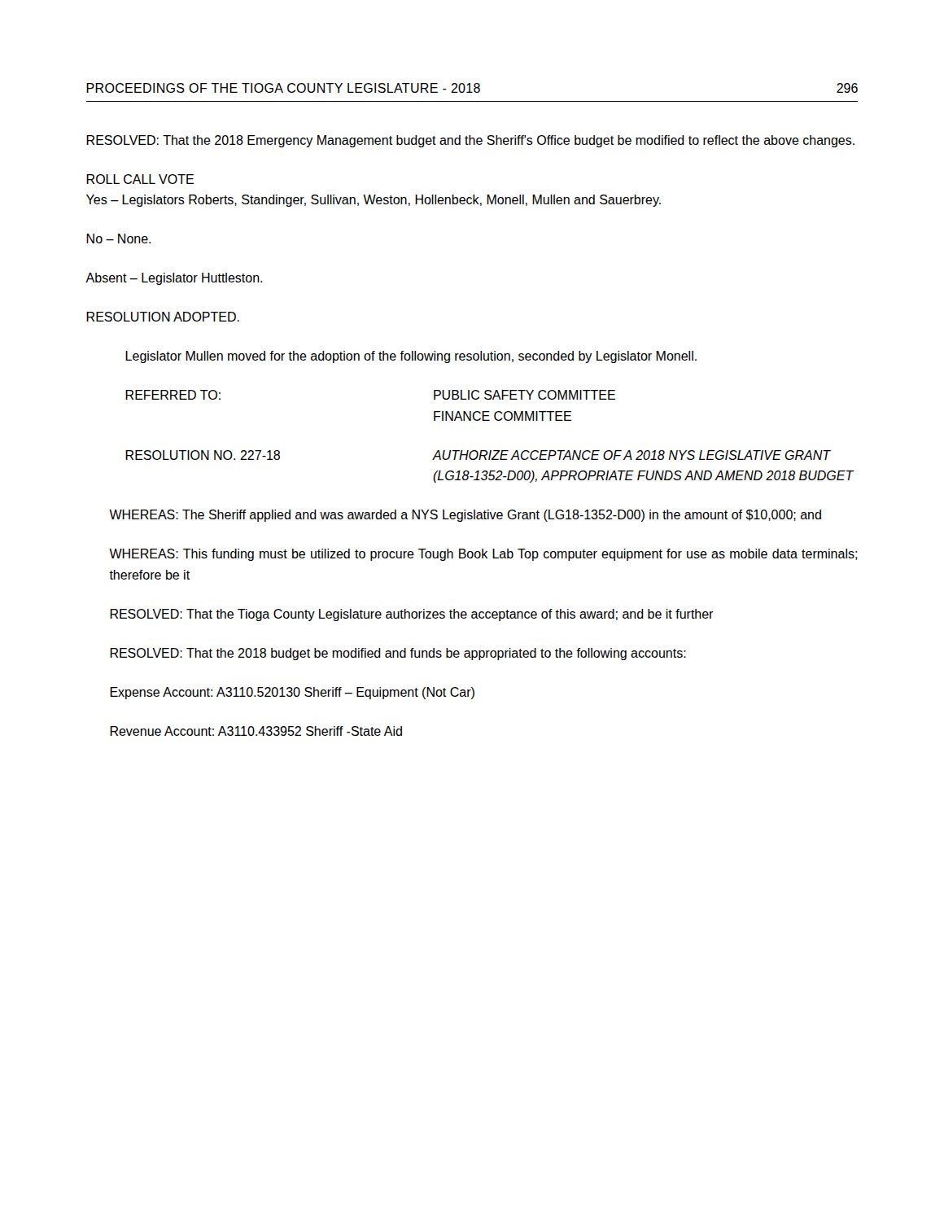PROCEEDINGS OF THE TIOGA COUNTY LEGISLATURE - 2018 296
RESOLVED: That the 2018 Emergency Management budget and the Sheriff's Office budget be modified to reflect the above changes.
ROLL CALL VOTE
Yes – Legislators Roberts, Standinger, Sullivan, Weston, Hollenbeck, Monell, Mullen and Sauerbrey.
No – None.
Absent – Legislator Huttleston.
RESOLUTION ADOPTED.
Legislator Mullen moved for the adoption of the following resolution, seconded by Legislator Monell.
| REFERRED TO: | PUBLIC SAFETY COMMITTEE FINANCE COMMITTEE |
| RESOLUTION NO. 227-18 | AUTHORIZE ACCEPTANCE OF A 2018 NYS LEGISLATIVE GRANT (LG18-1352-D00), APPROPRIATE FUNDS AND AMEND 2018 BUDGET |
WHEREAS: The Sheriff applied and was awarded a NYS Legislative Grant (LG18-1352-D00) in the amount of $10,000; and
WHEREAS: This funding must be utilized to procure Tough Book Lab Top computer equipment for use as mobile data terminals; therefore be it
RESOLVED: That the Tioga County Legislature authorizes the acceptance of this award; and be it further
RESOLVED: That the 2018 budget be modified and funds be appropriated to the following accounts:
Expense Account: A3110.520130 Sheriff – Equipment (Not Car)
Revenue Account: A3110.433952 Sheriff -State Aid